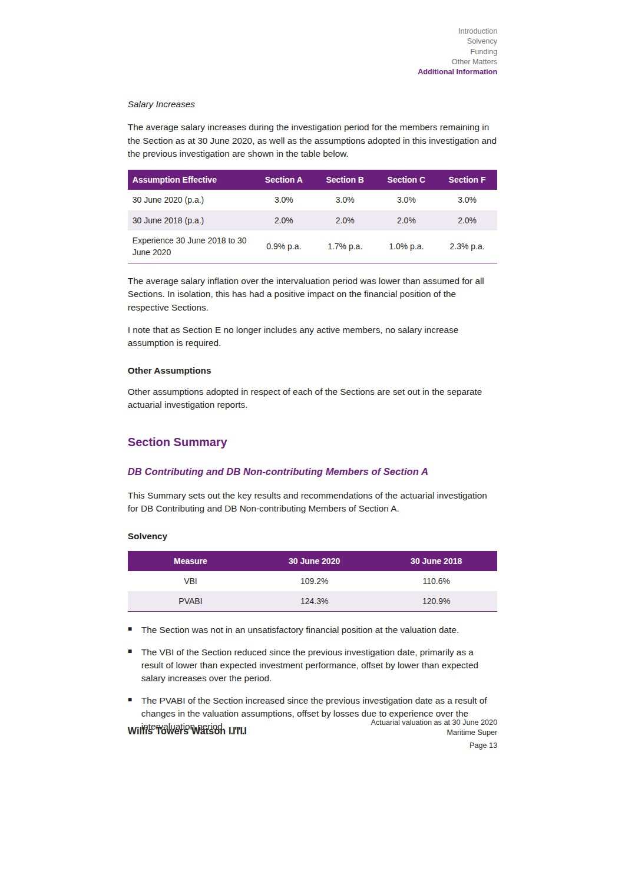Introduction
Solvency
Funding
Other Matters
Additional Information
Salary Increases
The average salary increases during the investigation period for the members remaining in the Section as at 30 June 2020, as well as the assumptions adopted in this investigation and the previous investigation are shown in the table below.
| Assumption Effective | Section A | Section B | Section C | Section F |
| --- | --- | --- | --- | --- |
| 30 June 2020 (p.a.) | 3.0% | 3.0% | 3.0% | 3.0% |
| 30 June 2018 (p.a.) | 2.0% | 2.0% | 2.0% | 2.0% |
| Experience 30 June 2018 to 30 June 2020 | 0.9% p.a. | 1.7% p.a. | 1.0% p.a. | 2.3% p.a. |
The average salary inflation over the intervaluation period was lower than assumed for all Sections. In isolation, this has had a positive impact on the financial position of the respective Sections.
I note that as Section E no longer includes any active members, no salary increase assumption is required.
Other Assumptions
Other assumptions adopted in respect of each of the Sections are set out in the separate actuarial investigation reports.
Section Summary
DB Contributing and DB Non-contributing Members of Section A
This Summary sets out the key results and recommendations of the actuarial investigation for DB Contributing and DB Non-contributing Members of Section A.
Solvency
| Measure | 30 June 2020 | 30 June 2018 |
| --- | --- | --- |
| VBI | 109.2% | 110.6% |
| PVABI | 124.3% | 120.9% |
The Section was not in an unsatisfactory financial position at the valuation date.
The VBI of the Section reduced since the previous investigation date, primarily as a result of lower than expected investment performance, offset by lower than expected salary increases over the period.
The PVABI of the Section increased since the previous investigation date as a result of changes in the valuation assumptions, offset by losses due to experience over the intervaluation period.
Willis Towers Watson I.I'I'I.I
Actuarial valuation as at 30 June 2020
Maritime Super
Page 13